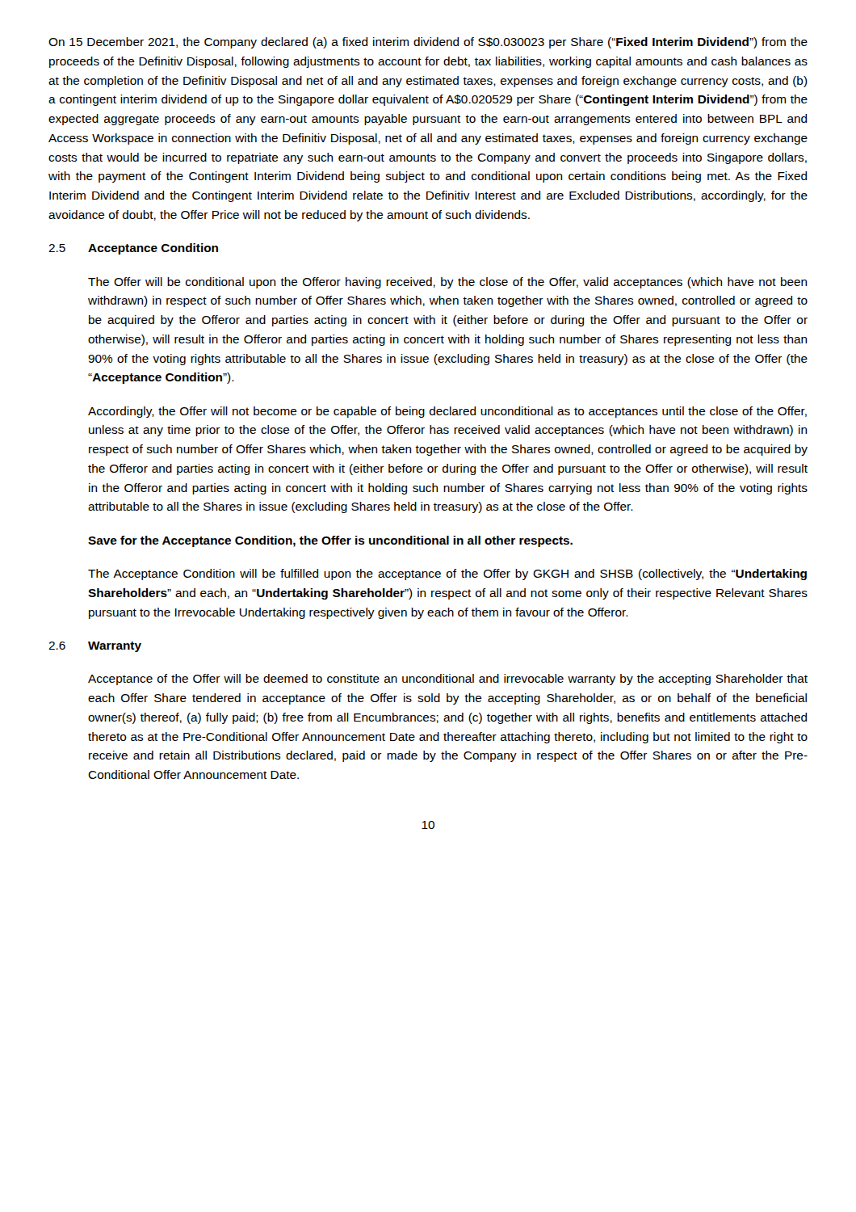On 15 December 2021, the Company declared (a) a fixed interim dividend of S$0.030023 per Share (“Fixed Interim Dividend”) from the proceeds of the Definitiv Disposal, following adjustments to account for debt, tax liabilities, working capital amounts and cash balances as at the completion of the Definitiv Disposal and net of all and any estimated taxes, expenses and foreign exchange currency costs, and (b) a contingent interim dividend of up to the Singapore dollar equivalent of A$0.020529 per Share (“Contingent Interim Dividend”) from the expected aggregate proceeds of any earn-out amounts payable pursuant to the earn-out arrangements entered into between BPL and Access Workspace in connection with the Definitiv Disposal, net of all and any estimated taxes, expenses and foreign currency exchange costs that would be incurred to repatriate any such earn-out amounts to the Company and convert the proceeds into Singapore dollars, with the payment of the Contingent Interim Dividend being subject to and conditional upon certain conditions being met. As the Fixed Interim Dividend and the Contingent Interim Dividend relate to the Definitiv Interest and are Excluded Distributions, accordingly, for the avoidance of doubt, the Offer Price will not be reduced by the amount of such dividends.
2.5
Acceptance Condition
The Offer will be conditional upon the Offeror having received, by the close of the Offer, valid acceptances (which have not been withdrawn) in respect of such number of Offer Shares which, when taken together with the Shares owned, controlled or agreed to be acquired by the Offeror and parties acting in concert with it (either before or during the Offer and pursuant to the Offer or otherwise), will result in the Offeror and parties acting in concert with it holding such number of Shares representing not less than 90% of the voting rights attributable to all the Shares in issue (excluding Shares held in treasury) as at the close of the Offer (the “Acceptance Condition”).
Accordingly, the Offer will not become or be capable of being declared unconditional as to acceptances until the close of the Offer, unless at any time prior to the close of the Offer, the Offeror has received valid acceptances (which have not been withdrawn) in respect of such number of Offer Shares which, when taken together with the Shares owned, controlled or agreed to be acquired by the Offeror and parties acting in concert with it (either before or during the Offer and pursuant to the Offer or otherwise), will result in the Offeror and parties acting in concert with it holding such number of Shares carrying not less than 90% of the voting rights attributable to all the Shares in issue (excluding Shares held in treasury) as at the close of the Offer.
Save for the Acceptance Condition, the Offer is unconditional in all other respects.
The Acceptance Condition will be fulfilled upon the acceptance of the Offer by GKGH and SHSB (collectively, the “Undertaking Shareholders” and each, an “Undertaking Shareholder”) in respect of all and not some only of their respective Relevant Shares pursuant to the Irrevocable Undertaking respectively given by each of them in favour of the Offeror.
2.6
Warranty
Acceptance of the Offer will be deemed to constitute an unconditional and irrevocable warranty by the accepting Shareholder that each Offer Share tendered in acceptance of the Offer is sold by the accepting Shareholder, as or on behalf of the beneficial owner(s) thereof, (a) fully paid; (b) free from all Encumbrances; and (c) together with all rights, benefits and entitlements attached thereto as at the Pre-Conditional Offer Announcement Date and thereafter attaching thereto, including but not limited to the right to receive and retain all Distributions declared, paid or made by the Company in respect of the Offer Shares on or after the Pre-Conditional Offer Announcement Date.
10